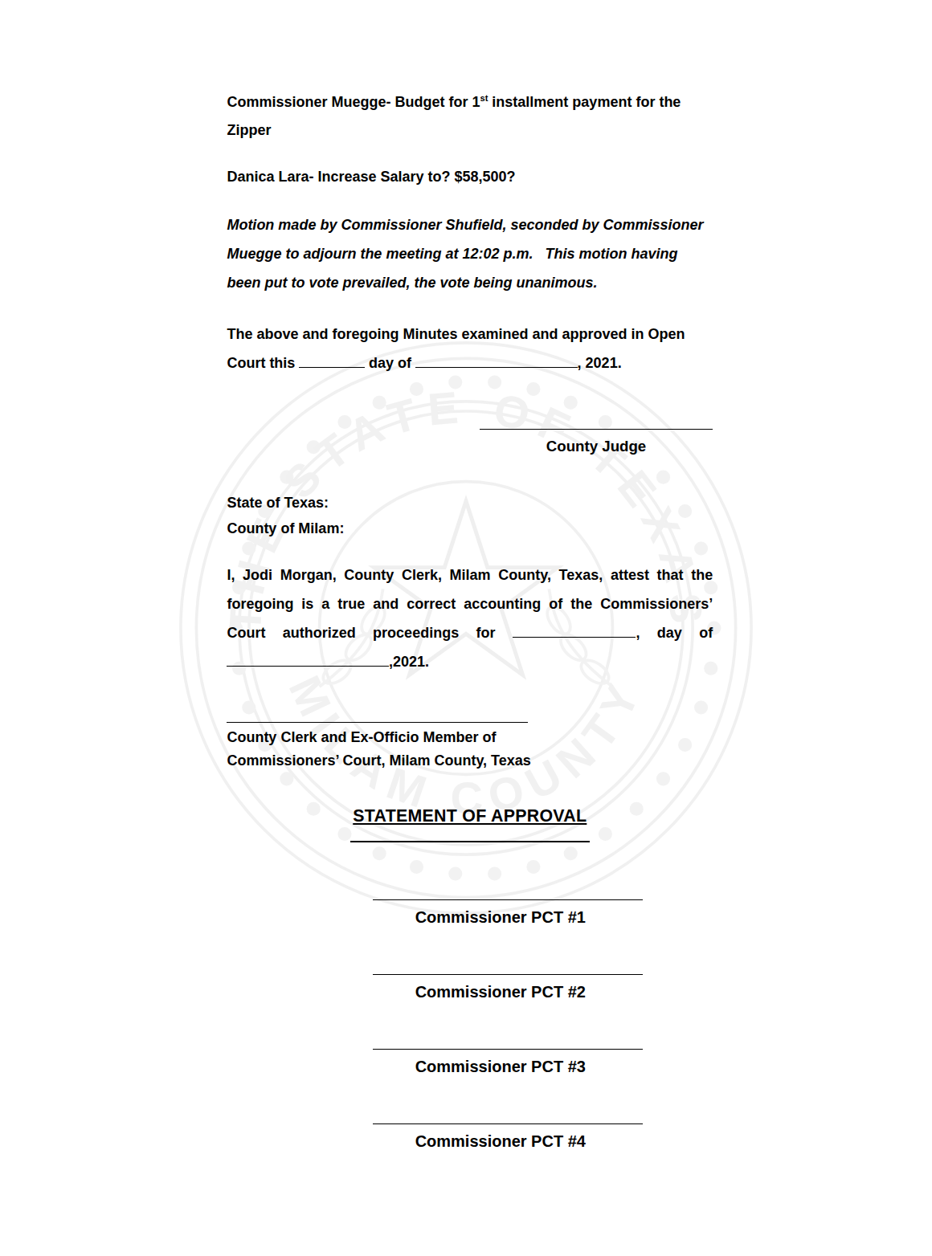THE STATE OF TEXAS MILAM COUNTY
Commissioner Muegge- Budget for 1st installment payment for the Zipper
Danica Lara- Increase Salary to? $58,500?
Motion made by Commissioner Shufield, seconded by Commissioner Muegge to adjourn the meeting at 12:02 p.m. This motion having been put to vote prevailed, the vote being unanimous.
The above and foregoing Minutes examined and approved in Open Court this day of , 2021.
County Judge
State of Texas:
County of Milam:
I, Jodi Morgan, County Clerk, Milam County, Texas, attest that the foregoing is a true and correct accounting of the Commissioners’ Court authorized proceedings for , day of ,2021.
County Clerk and Ex-Officio Member of
Commissioners’ Court, Milam County, Texas
STATEMENT OF APPROVAL
Commissioner PCT #1
Commissioner PCT #2
Commissioner PCT #3
Commissioner PCT #4